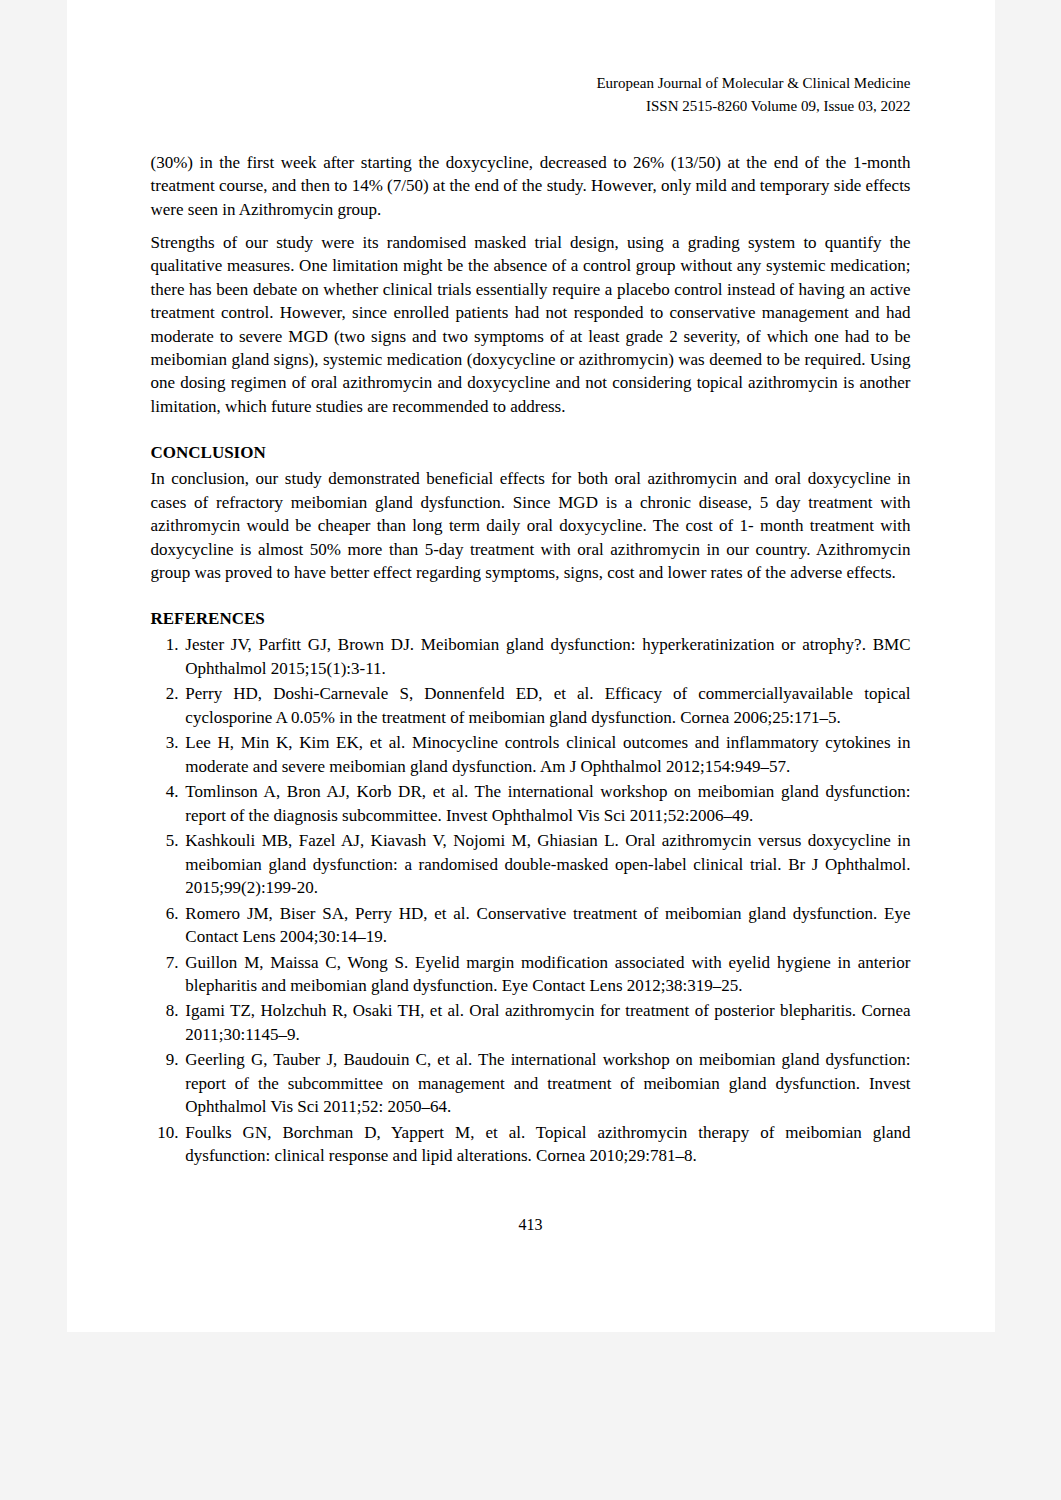European Journal of Molecular & Clinical Medicine ISSN 2515-8260 Volume 09, Issue 03, 2022
(30%) in the first week after starting the doxycycline, decreased to 26% (13/50) at the end of the 1-month treatment course, and then to 14% (7/50) at the end of the study. However, only mild and temporary side effects were seen in Azithromycin group.
Strengths of our study were its randomised masked trial design, using a grading system to quantify the qualitative measures. One limitation might be the absence of a control group without any systemic medication; there has been debate on whether clinical trials essentially require a placebo control instead of having an active treatment control. However, since enrolled patients had not responded to conservative management and had moderate to severe MGD (two signs and two symptoms of at least grade 2 severity, of which one had to be meibomian gland signs), systemic medication (doxycycline or azithromycin) was deemed to be required. Using one dosing regimen of oral azithromycin and doxycycline and not considering topical azithromycin is another limitation, which future studies are recommended to address.
Conclusion
In conclusion, our study demonstrated beneficial effects for both oral azithromycin and oral doxycycline in cases of refractory meibomian gland dysfunction. Since MGD is a chronic disease, 5 day treatment with azithromycin would be cheaper than long term daily oral doxycycline. The cost of 1- month treatment with doxycycline is almost 50% more than 5-day treatment with oral azithromycin in our country. Azithromycin group was proved to have better effect regarding symptoms, signs, cost and lower rates of the adverse effects.
References
Jester JV, Parfitt GJ, Brown DJ. Meibomian gland dysfunction: hyperkeratinization or atrophy?. BMC Ophthalmol 2015;15(1):3-11.
Perry HD, Doshi-Carnevale S, Donnenfeld ED, et al. Efficacy of commerciallyavailable topical cyclosporine A 0.05% in the treatment of meibomian gland dysfunction. Cornea 2006;25:171–5.
Lee H, Min K, Kim EK, et al. Minocycline controls clinical outcomes and inflammatory cytokines in moderate and severe meibomian gland dysfunction. Am J Ophthalmol 2012;154:949–57.
Tomlinson A, Bron AJ, Korb DR, et al. The international workshop on meibomian gland dysfunction: report of the diagnosis subcommittee. Invest Ophthalmol Vis Sci 2011;52:2006–49.
Kashkouli MB, Fazel AJ, Kiavash V, Nojomi M, Ghiasian L. Oral azithromycin versus doxycycline in meibomian gland dysfunction: a randomised double-masked open-label clinical trial. Br J Ophthalmol. 2015;99(2):199-20.
Romero JM, Biser SA, Perry HD, et al. Conservative treatment of meibomian gland dysfunction. Eye Contact Lens 2004;30:14–19.
Guillon M, Maissa C, Wong S. Eyelid margin modification associated with eyelid hygiene in anterior blepharitis and meibomian gland dysfunction. Eye Contact Lens 2012;38:319–25.
Igami TZ, Holzchuh R, Osaki TH, et al. Oral azithromycin for treatment of posterior blepharitis. Cornea 2011;30:1145–9.
Geerling G, Tauber J, Baudouin C, et al. The international workshop on meibomian gland dysfunction: report of the subcommittee on management and treatment of meibomian gland dysfunction. Invest Ophthalmol Vis Sci 2011;52: 2050–64.
Foulks GN, Borchman D, Yappert M, et al. Topical azithromycin therapy of meibomian gland dysfunction: clinical response and lipid alterations. Cornea 2010;29:781–8.
413